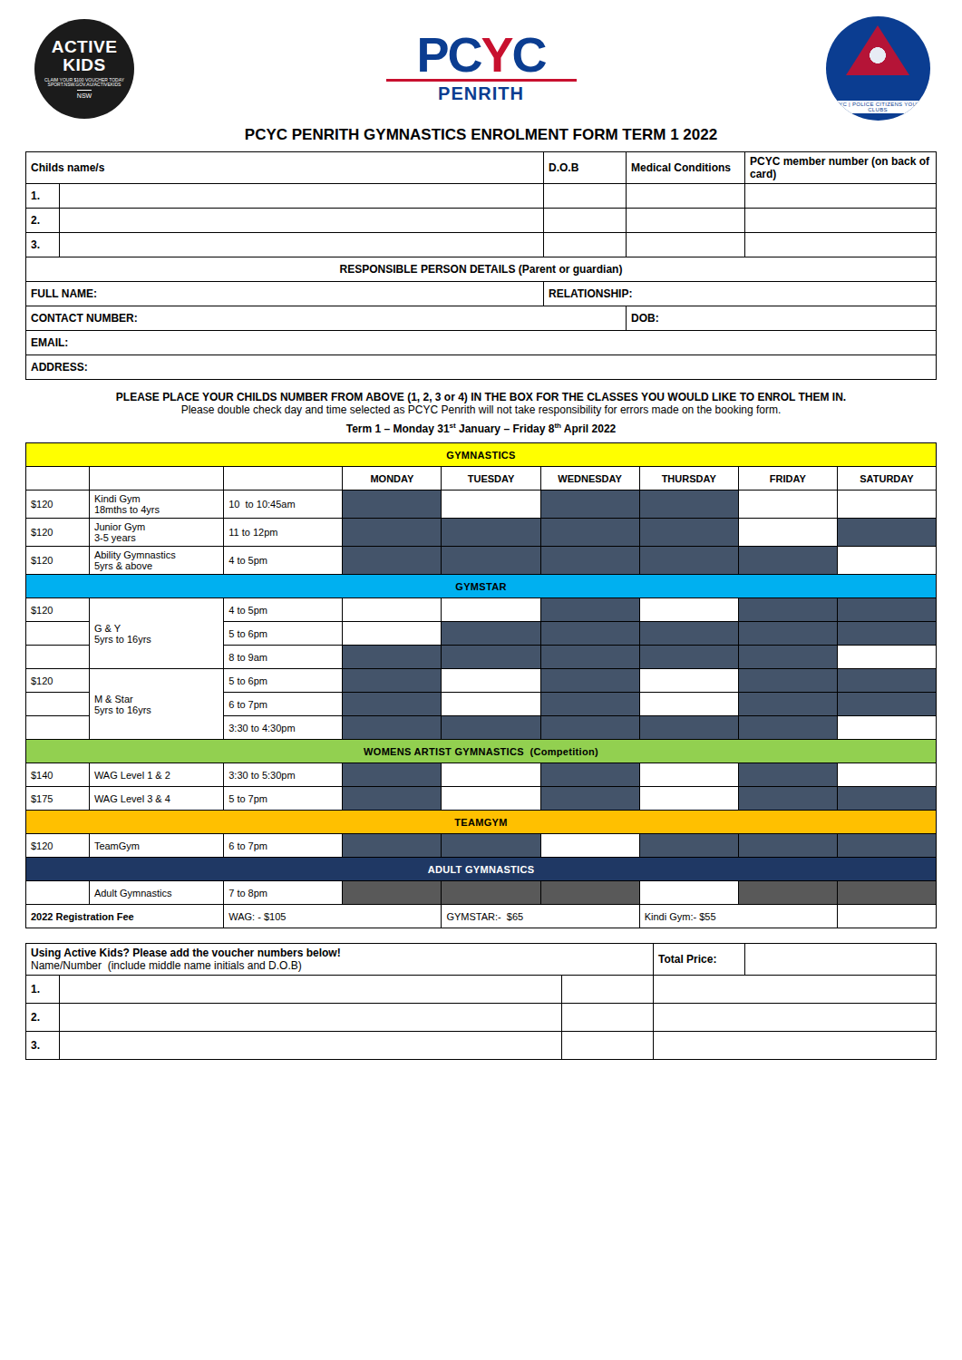ACTIVE
KIDS
CLAIM YOUR $100 VOUCHER TODAY
SPORT.NSW.GOV.AU/ACTIVEKIDS
NSW
PCYC
PENRITH
PCYC | POLICE CITIZENS YOUTH CLUBS
PCYC PENRITH GYMNASTICS ENROLMENT FORM TERM 1 2022
| Childs name/s | D.O.B | Medical Conditions | PCYC member number (on back of card) |
| 1. | | | | |
| 2. | | | | |
| 3. | | | | |
| RESPONSIBLE PERSON DETAILS (Parent or guardian) |
| FULL NAME: | RELATIONSHIP: |
| CONTACT NUMBER: | DOB: |
| EMAIL: |
| ADDRESS: |
PLEASE PLACE YOUR CHILDS NUMBER FROM ABOVE (1, 2, 3 or 4) IN THE BOX FOR THE CLASSES YOU WOULD LIKE TO ENROL THEM IN.
Please double check day and time selected as PCYC Penrith will not take responsibility for errors made on the booking form.
Term 1 – Monday 31st January – Friday 8th April 2022
| GYMNASTICS |
| | | | MONDAY | TUESDAY | WEDNESDAY | THURSDAY | FRIDAY | SATURDAY |
| $120 | Kindi Gym 18mths to 4yrs | 10 to 10:45am | | | | | | |
| $120 | Junior Gym 3-5 years | 11 to 12pm | | | | | | |
| $120 | Ability Gymnastics 5yrs & above | 4 to 5pm | | | | | | |
| GYMSTAR |
| $120 | G & Y 5yrs to 16yrs | 4 to 5pm | | | | | | |
| | 5 to 6pm | | | | | | |
| | 8 to 9am | | | | | | |
| $120 | M & Star 5yrs to 16yrs | 5 to 6pm | | | | | | |
| | 6 to 7pm | | | | | | |
| | 3:30 to 4:30pm | | | | | | |
| WOMENS ARTIST GYMNASTICS (Competition) |
| $140 | WAG Level 1 & 2 | 3:30 to 5:30pm | | | | | | |
| $175 | WAG Level 3 & 4 | 5 to 7pm | | | | | | |
| TEAMGYM |
| $120 | TeamGym | 6 to 7pm | | | | | | |
| ADULT GYMNASTICS |
| | Adult Gymnastics | 7 to 8pm | | | | | | |
| 2022 Registration Fee | WAG: - $105 | GYMSTAR:- $65 | Kindi Gym:- $55 | |
| Using Active Kids? Please add the voucher numbers below! Name/Number (include middle name initials and D.O.B) | Total Price: | |
| 1. | | | |
| 2. | | | |
| 3. | | | |